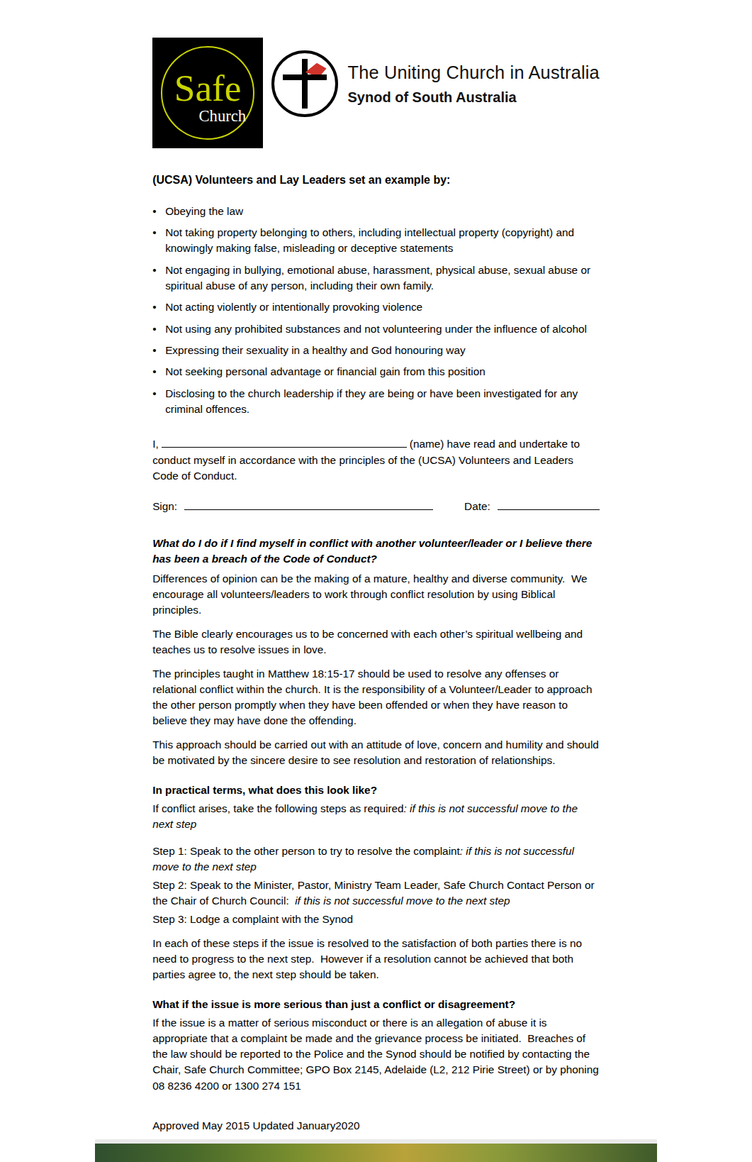Safe Church
The Uniting Church in Australia
Synod of South Australia
(UCSA) Volunteers and Lay Leaders set an example by:
Obeying the law
Not taking property belonging to others, including intellectual property (copyright) and knowingly making false, misleading or deceptive statements
Not engaging in bullying, emotional abuse, harassment, physical abuse, sexual abuse or spiritual abuse of any person, including their own family.
Not acting violently or intentionally provoking violence
Not using any prohibited substances and not volunteering under the influence of alcohol
Expressing their sexuality in a healthy and God honouring way
Not seeking personal advantage or financial gain from this position
Disclosing to the church leadership if they are being or have been investigated for any criminal offences.
I, (name) have read and undertake to conduct myself in accordance with the principles of the (UCSA) Volunteers and Leaders Code of Conduct.
Sign: Date:
What do I do if I find myself in conflict with another volunteer/leader or I believe there has been a breach of the Code of Conduct?
Differences of opinion can be the making of a mature, healthy and diverse community. We encourage all volunteers/leaders to work through conflict resolution by using Biblical principles.
The Bible clearly encourages us to be concerned with each other’s spiritual wellbeing and teaches us to resolve issues in love.
The principles taught in Matthew 18:15-17 should be used to resolve any offenses or relational conflict within the church. It is the responsibility of a Volunteer/Leader to approach the other person promptly when they have been offended or when they have reason to believe they may have done the offending.
This approach should be carried out with an attitude of love, concern and humility and should be motivated by the sincere desire to see resolution and restoration of relationships.
In practical terms, what does this look like?
If conflict arises, take the following steps as required: if this is not successful move to the next step
Step 1: Speak to the other person to try to resolve the complaint: if this is not successful move to the next step
Step 2: Speak to the Minister, Pastor, Ministry Team Leader, Safe Church Contact Person or the Chair of Church Council: if this is not successful move to the next step
Step 3: Lodge a complaint with the Synod
In each of these steps if the issue is resolved to the satisfaction of both parties there is no need to progress to the next step. However if a resolution cannot be achieved that both parties agree to, the next step should be taken.
What if the issue is more serious than just a conflict or disagreement?
If the issue is a matter of serious misconduct or there is an allegation of abuse it is appropriate that a complaint be made and the grievance process be initiated. Breaches of the law should be reported to the Police and the Synod should be notified by contacting the Chair, Safe Church Committee; GPO Box 2145, Adelaide (L2, 212 Pirie Street) or by phoning 08 8236 4200 or 1300 274 151
Approved May 2015 Updated January2020